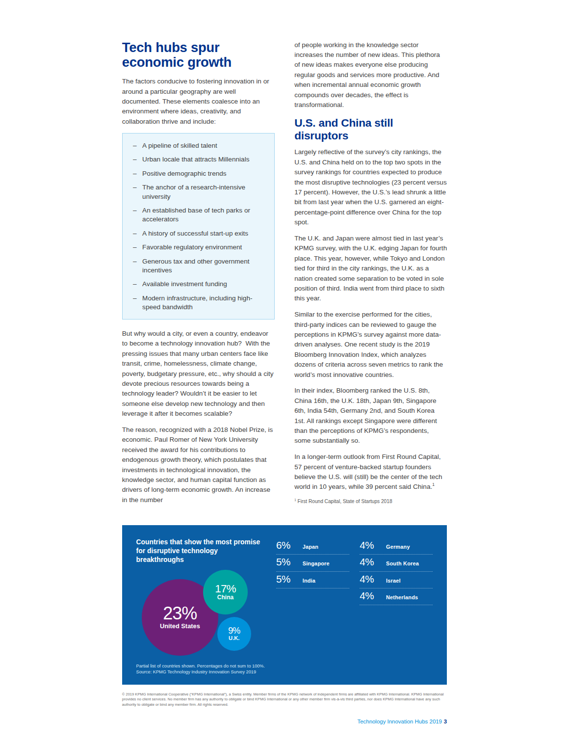Tech hubs spur economic growth
The factors conducive to fostering innovation in or around a particular geography are well documented. These elements coalesce into an environment where ideas, creativity, and collaboration thrive and include:
A pipeline of skilled talent
Urban locale that attracts Millennials
Positive demographic trends
The anchor of a research-intensive university
An established base of tech parks or accelerators
A history of successful start-up exits
Favorable regulatory environment
Generous tax and other government incentives
Available investment funding
Modern infrastructure, including high-speed bandwidth
But why would a city, or even a country, endeavor to become a technology innovation hub? With the pressing issues that many urban centers face like transit, crime, homelessness, climate change, poverty, budgetary pressure, etc., why should a city devote precious resources towards being a technology leader? Wouldn’t it be easier to let someone else develop new technology and then leverage it after it becomes scalable?
The reason, recognized with a 2018 Nobel Prize, is economic. Paul Romer of New York University received the award for his contributions to endogenous growth theory, which postulates that investments in technological innovation, the knowledge sector, and human capital function as drivers of long-term economic growth. An increase in the number
of people working in the knowledge sector increases the number of new ideas. This plethora of new ideas makes everyone else producing regular goods and services more productive. And when incremental annual economic growth compounds over decades, the effect is transformational.
U.S. and China still disruptors
Largely reflective of the survey’s city rankings, the U.S. and China held on to the top two spots in the survey rankings for countries expected to produce the most disruptive technologies (23 percent versus 17 percent). However, the U.S.’s lead shrunk a little bit from last year when the U.S. garnered an eight-percentage-point difference over China for the top spot.
The U.K. and Japan were almost tied in last year’s KPMG survey, with the U.K. edging Japan for fourth place. This year, however, while Tokyo and London tied for third in the city rankings, the U.K. as a nation created some separation to be voted in sole position of third. India went from third place to sixth this year.
Similar to the exercise performed for the cities, third-party indices can be reviewed to gauge the perceptions in KPMG’s survey against more data-driven analyses. One recent study is the 2019 Bloomberg Innovation Index, which analyzes dozens of criteria across seven metrics to rank the world’s most innovative countries.
In their index, Bloomberg ranked the U.S. 8th, China 16th, the U.K. 18th, Japan 9th, Singapore 6th, India 54th, Germany 2nd, and South Korea 1st. All rankings except Singapore were different than the perceptions of KPMG’s respondents, some substantially so.
In a longer-term outlook from First Round Capital, 57 percent of venture-backed startup founders believe the U.S. will (still) be the center of the tech world in 10 years, while 39 percent said China.1
1 First Round Capital, State of Startups 2018
Countries that show the most promise for disruptive technology breakthroughs
23%
United States
17%
China
9%
U.K.
Partial list of countries shown. Percentages do not sum to 100%. Source: KPMG Technology Industry Innovation Survey 2019
6% Japan
5% Singapore
5% India
0%
4% Germany
4% South Korea
4% Israel
4% Netherlands
© 2019 KPMG International Cooperative (“KPMG International”), a Swiss entity. Member firms of the KPMG network of independent firms are affiliated with KPMG International. KPMG International provides no client services. No member firm has any authority to obligate or bind KPMG International or any other member firm vis-à-vis third parties, nor does KPMG International have any such authority to obligate or bind any member firm. All rights reserved.
Technology Innovation Hubs 20193